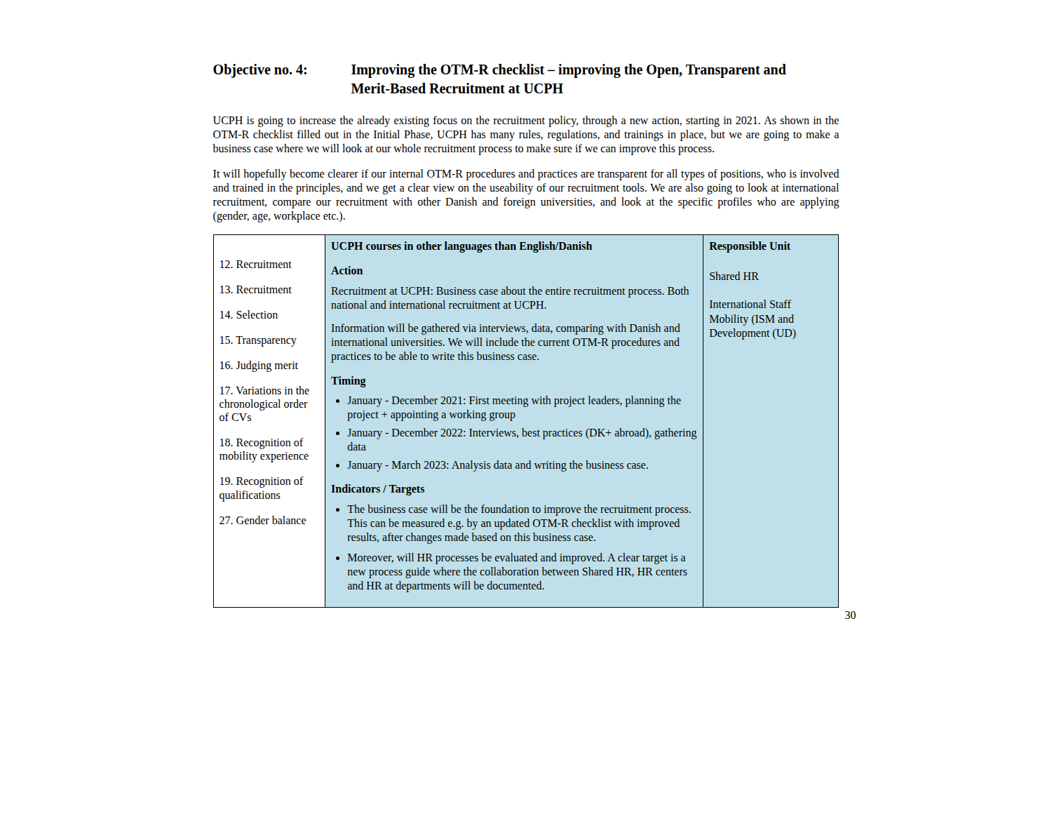Objective no. 4: Improving the OTM-R checklist – improving the Open, Transparent and Merit-Based Recruitment at UCPH
UCPH is going to increase the already existing focus on the recruitment policy, through a new action, starting in 2021. As shown in the OTM-R checklist filled out in the Initial Phase, UCPH has many rules, regulations, and trainings in place, but we are going to make a business case where we will look at our whole recruitment process to make sure if we can improve this process.
It will hopefully become clearer if our internal OTM-R procedures and practices are transparent for all types of positions, who is involved and trained in the principles, and we get a clear view on the useability of our recruitment tools. We are also going to look at international recruitment, compare our recruitment with other Danish and foreign universities, and look at the specific profiles who are applying (gender, age, workplace etc.).
| 12. Recruitment 13. Recruitment 14. Selection 15. Transparency 16. Judging merit 17. Variations in the chronological order of CVs 18. Recognition of mobility experience 19. Recognition of qualifications 27. Gender balance | UCPH courses in other languages than English/Danish Action Recruitment at UCPH: Business case about the entire recruitment process. Both national and international recruitment at UCPH. Information will be gathered via interviews, data, comparing with Danish and international universities. We will include the current OTM-R procedures and practices to be able to write this business case. Timing January - December 2021: First meeting with project leaders, planning the project + appointing a working group January - December 2022: Interviews, best practices (DK+ abroad), gathering data January - March 2023: Analysis data and writing the business case. Indicators / Targets The business case will be the foundation to improve the recruitment process. This can be measured e.g. by an updated OTM-R checklist with improved results, after changes made based on this business case. Moreover, will HR processes be evaluated and improved. A clear target is a new process guide where the collaboration between Shared HR, HR centers and HR at departments will be documented. | Responsible Unit Shared HR International Staff Mobility (ISM and Development (UD) |
30